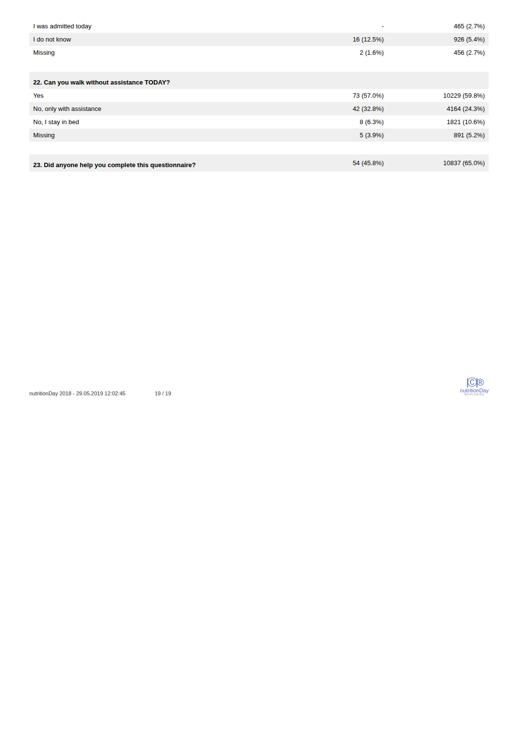| I was admitted today | - | 465 (2.7%) |
| I do not know | 16 (12.5%) | 926 (5.4%) |
| Missing | 2 (1.6%) | 456 (2.7%) |
| 22. Can you walk without assistance TODAY? | | |
| Yes | 73 (57.0%) | 10229 (59.8%) |
| No, only with assistance | 42 (32.8%) | 4164 (24.3%) |
| No, I stay in bed | 8 (6.3%) | 1821 (10.6%) |
| Missing | 5 (3.9%) | 891 (5.2%) |
| 23. Did anyone help you complete this questionnaire? | 54 (45.8%) | 10837 (65.0%) |
nutritionDay 2018 - 29.05.2019 12:02:45
19 / 19
|Ⓒ|®
nutritionDay
WORLDWIDE